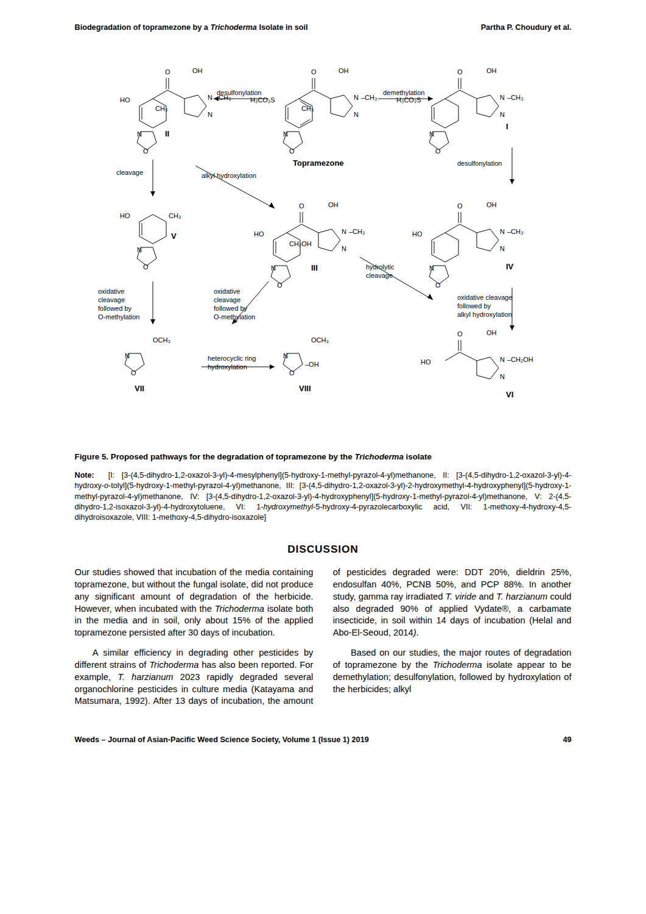Biodegradation of topramezone by a Trichoderma Isolate in soil
Partha P. Choudury et al.
O OH N –CH₃ N H₃CO₂S CH₃ N O Topramezone desulfonylation demethylation O OH N –CH₃ N HO CH₃ N O II O OH N –CH₃ N H₃CO₂S N O I desulfonylation cleavage alkyl hydroxylation HO CH₃ N O V O OH N –CH₃ N HO CH₂OH N O III O OH N –CH₃ N HO N O IV hydrolytic cleavage oxidative cleavage followed by O-methylation oxidative cleavage followed by O-methylation oxidative cleavage followed by alkyl hydroxylation OCH₃ N O VII heterocyclic ring hydroxylation OCH₃ N O –OH VIII O OH HO N –CH₂OH N VI
Figure 5. Proposed pathways for the degradation of topramezone by the Trichoderma isolate
Note: [I: [3-(4,5-dihydro-1,2-oxazol-3-yl)-4-mesylphenyl](5-hydroxy-1-methyl-pyrazol-4-yl)methanone, II: [3-(4,5-dihydro-1,2-oxazol-3-yl)-4-hydroxy-o-tolyl](5-hydroxy-1-methyl-pyrazol-4-yl)methanone, III: [3-(4,5-dihydro-1,2-oxazol-3-yl)-2-hydroxymethyl-4-hydroxyphenyl](5-hydroxy-1-methyl-pyrazol-4-yl)methanone, IV: [3-(4,5-dihydro-1,2-oxazol-3-yl)-4-hydroxyphenyl](5-hydroxy-1-methyl-pyrazol-4-yl)methanone, V: 2-(4,5-dihydro-1,2-isoxazol-3-yl)-4-hydroxytoluene, VI: 1-hydroxymethyl-5-hydroxy-4-pyrazolecarboxylic acid, VII: 1-methoxy-4-hydroxy-4,5-dihydroisoxazole, VIII: 1-methoxy-4,5-dihydro-isoxazole]
DISCUSSION
Our studies showed that incubation of the media containing topramezone, but without the fungal isolate, did not produce any significant amount of degradation of the herbicide. However, when incubated with the Trichoderma isolate both in the media and in soil, only about 15% of the applied topramezone persisted after 30 days of incubation.
A similar efficiency in degrading other pesticides by different strains of Trichoderma has also been reported. For example, T. harzianum 2023 rapidly degraded several organochlorine pesticides in culture media (Katayama and Matsumara, 1992). After 13 days of incubation, the amount of pesticides degraded were: DDT 20%, dieldrin 25%, endosulfan 40%, PCNB 50%, and PCP 88%. In another study, gamma ray irradiated T. viride and T. harzianum could also degraded 90% of applied Vydate®, a carbamate insecticide, in soil within 14 days of incubation (Helal and Abo-El-Seoud, 2014).
Based on our studies, the major routes of degradation of topramezone by the Trichoderma isolate appear to be demethylation; desulfonylation, followed by hydroxylation of the herbicides; alkyl
Weeds – Journal of Asian-Pacific Weed Science Society, Volume 1 (Issue 1) 2019
49